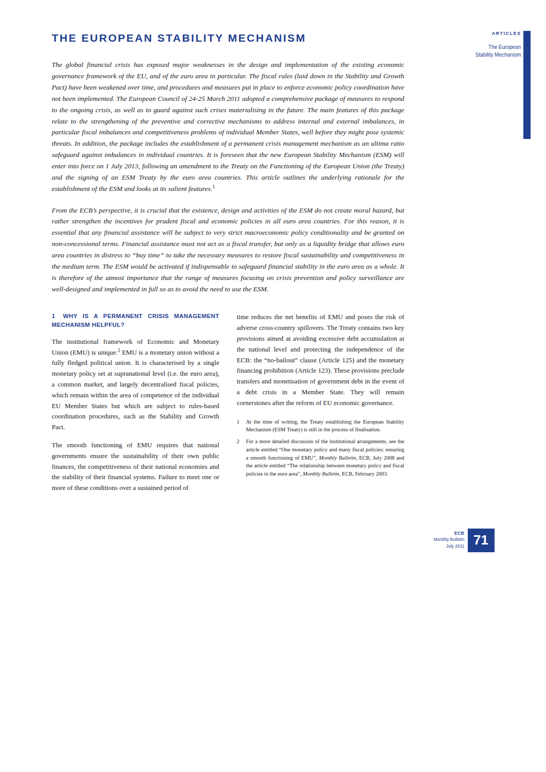ARTICLES
The European
Stability Mechanism
THE EUROPEAN STABILITY MECHANISM
The global financial crisis has exposed major weaknesses in the design and implementation of the existing economic governance framework of the EU, and of the euro area in particular. The fiscal rules (laid down in the Stability and Growth Pact) have been weakened over time, and procedures and measures put in place to enforce economic policy coordination have not been implemented. The European Council of 24-25 March 2011 adopted a comprehensive package of measures to respond to the ongoing crisis, as well as to guard against such crises materialising in the future. The main features of this package relate to the strengthening of the preventive and corrective mechanisms to address internal and external imbalances, in particular fiscal imbalances and competitiveness problems of individual Member States, well before they might pose systemic threats. In addition, the package includes the establishment of a permanent crisis management mechanism as an ultima ratio safeguard against imbalances in individual countries. It is foreseen that the new European Stability Mechanism (ESM) will enter into force on 1 July 2013, following an amendment to the Treaty on the Functioning of the European Union (the Treaty) and the signing of an ESM Treaty by the euro area countries. This article outlines the underlying rationale for the establishment of the ESM and looks at its salient features.1
From the ECB’s perspective, it is crucial that the existence, design and activities of the ESM do not create moral hazard, but rather strengthen the incentives for prudent fiscal and economic policies in all euro area countries. For this reason, it is essential that any financial assistance will be subject to very strict macroeconomic policy conditionality and be granted on non-concessional terms. Financial assistance must not act as a fiscal transfer, but only as a liquidity bridge that allows euro area countries in distress to “buy time” to take the necessary measures to restore fiscal sustainability and competitiveness in the medium term. The ESM would be activated if indispensable to safeguard financial stability in the euro area as a whole. It is therefore of the utmost importance that the range of measures focusing on crisis prevention and policy surveillance are well-designed and implemented in full so as to avoid the need to use the ESM.
1 WHY IS A PERMANENT CRISIS MANAGEMENT MECHANISM HELPFUL?
The institutional framework of Economic and Monetary Union (EMU) is unique.2 EMU is a monetary union without a fully fledged political union. It is characterised by a single monetary policy set at supranational level (i.e. the euro area), a common market, and largely decentralised fiscal policies, which remain within the area of competence of the individual EU Member States but which are subject to rules-based coordination procedures, such as the Stability and Growth Pact.
The smooth functioning of EMU requires that national governments ensure the sustainability of their own public finances, the competitiveness of their national economies and the stability of their financial systems. Failure to meet one or more of these conditions over a sustained period of
time reduces the net benefits of EMU and poses the risk of adverse cross-country spillovers. The Treaty contains two key provisions aimed at avoiding excessive debt accumulation at the national level and protecting the independence of the ECB: the “no-bailout” clause (Article 125) and the monetary financing prohibition (Article 123). These provisions preclude transfers and monetisation of government debt in the event of a debt crisis in a Member State. They will remain cornerstones after the reform of EU economic governance.
1
At the time of writing, the Treaty establishing the European Stability Mechanism (ESM Treaty) is still in the process of finalisation.
2
For a more detailed discussion of the institutional arrangements, see the article entitled “One monetary policy and many fiscal policies: ensuring a smooth functioning of EMU”, Monthly Bulletin, ECB, July 2008 and the article entitled “The relationship between monetary policy and fiscal policies in the euro area”, Monthly Bulletin, ECB, February 2003.
ECB
Monthly Bulletin
July 2011
71